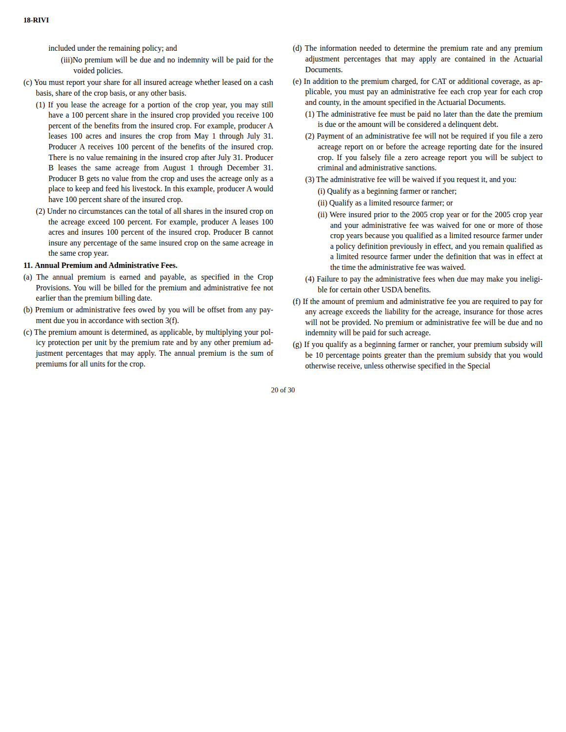18-RIVI
included under the remaining policy; and
(iii)No premium will be due and no indemnity will be paid for the voided policies.
(c) You must report your share for all insured acreage whether leased on a cash basis, share of the crop basis, or any other basis.
(1) If you lease the acreage for a portion of the crop year, you may still have a 100 percent share in the insured crop provided you receive 100 percent of the benefits from the insured crop. For example, producer A leases 100 acres and insures the crop from May 1 through July 31. Producer A receives 100 percent of the benefits of the insured crop. There is no value remaining in the insured crop after July 31. Producer B leases the same acreage from August 1 through December 31. Producer B gets no value from the crop and uses the acreage only as a place to keep and feed his livestock. In this example, producer A would have 100 percent share of the insured crop.
(2) Under no circumstances can the total of all shares in the insured crop on the acreage exceed 100 percent. For example, producer A leases 100 acres and insures 100 percent of the insured crop. Producer B cannot insure any percentage of the same insured crop on the same acreage in the same crop year.
11. Annual Premium and Administrative Fees.
(a) The annual premium is earned and payable, as specified in the Crop Provisions. You will be billed for the premium and administrative fee not earlier than the premium billing date.
(b) Premium or administrative fees owed by you will be offset from any payment due you in accordance with section 3(f).
(c) The premium amount is determined, as applicable, by multiplying your policy protection per unit by the premium rate and by any other premium adjustment percentages that may apply. The annual premium is the sum of premiums for all units for the crop.
(d) The information needed to determine the premium rate and any premium adjustment percentages that may apply are contained in the Actuarial Documents.
(e) In addition to the premium charged, for CAT or additional coverage, as applicable, you must pay an administrative fee each crop year for each crop and county, in the amount specified in the Actuarial Documents.
(1) The administrative fee must be paid no later than the date the premium is due or the amount will be considered a delinquent debt.
(2) Payment of an administrative fee will not be required if you file a zero acreage report on or before the acreage reporting date for the insured crop. If you falsely file a zero acreage report you will be subject to criminal and administrative sanctions.
(3) The administrative fee will be waived if you request it, and you:
(i) Qualify as a beginning farmer or rancher;
(ii) Qualify as a limited resource farmer; or
(ii) Were insured prior to the 2005 crop year or for the 2005 crop year and your administrative fee was waived for one or more of those crop years because you qualified as a limited resource farmer under a policy definition previously in effect, and you remain qualified as a limited resource farmer under the definition that was in effect at the time the administrative fee was waived.
(4) Failure to pay the administrative fees when due may make you ineligible for certain other USDA benefits.
(f) If the amount of premium and administrative fee you are required to pay for any acreage exceeds the liability for the acreage, insurance for those acres will not be provided. No premium or administrative fee will be due and no indemnity will be paid for such acreage.
(g) If you qualify as a beginning farmer or rancher, your premium subsidy will be 10 percentage points greater than the premium subsidy that you would otherwise receive, unless otherwise specified in the Special
20 of 30